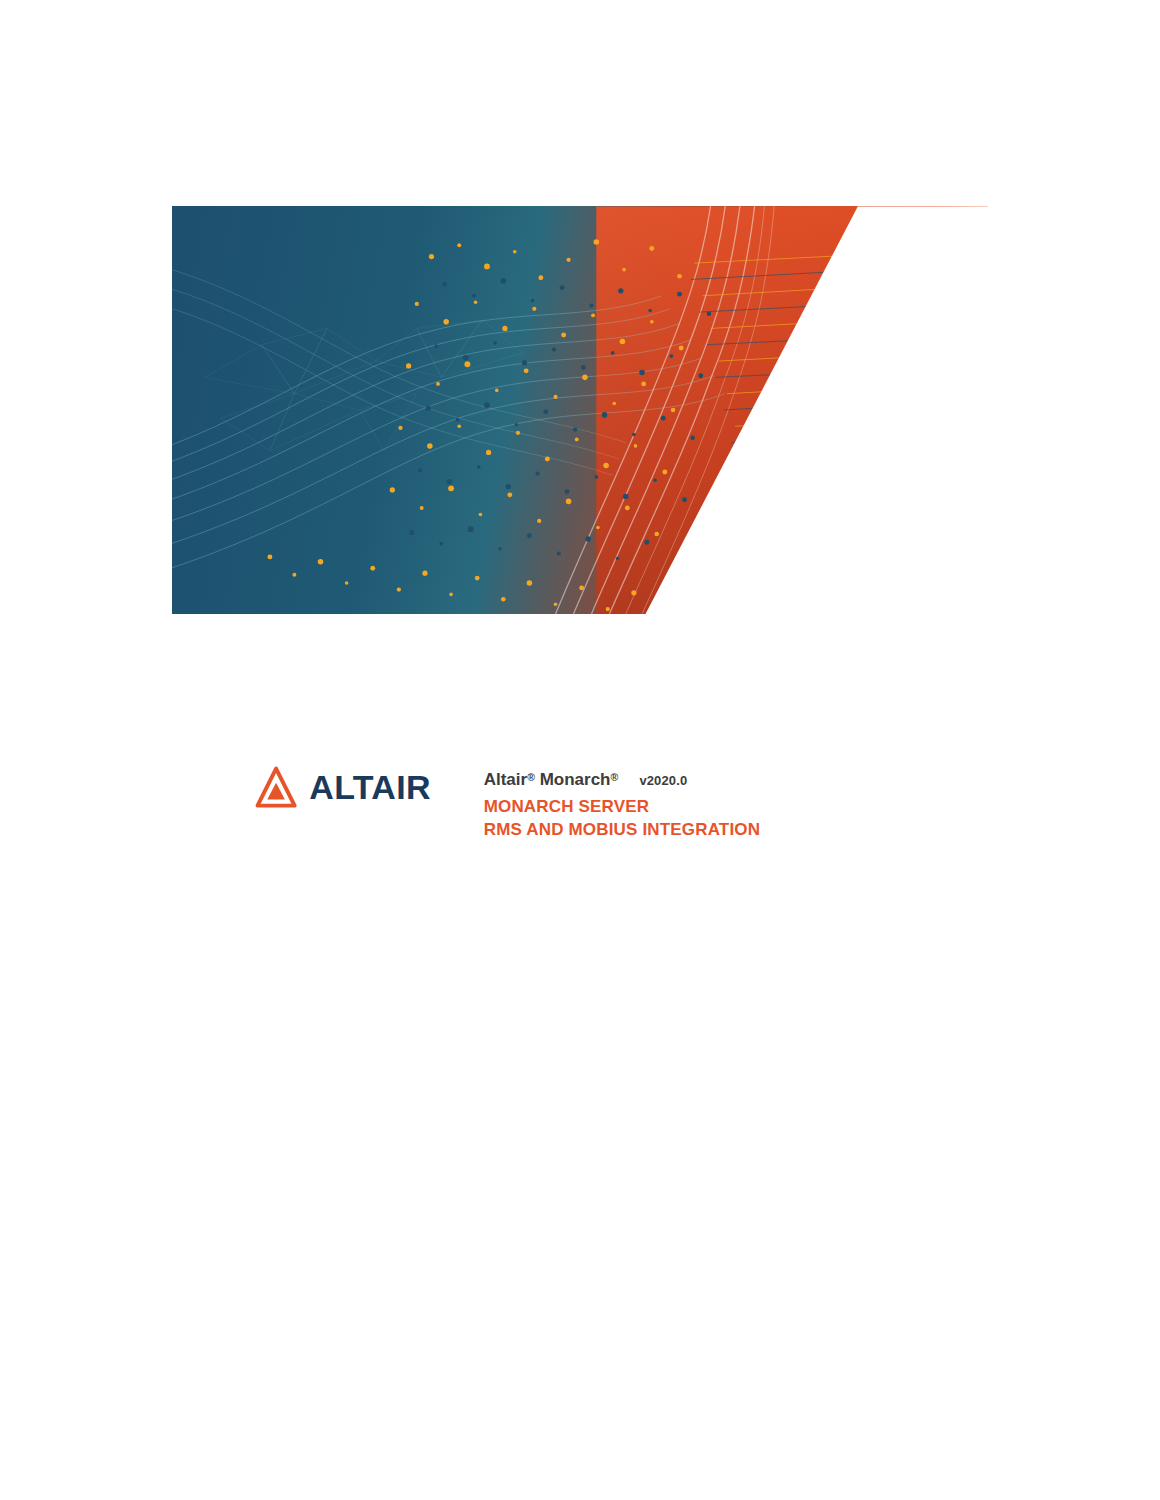101
0110
110
0101
1011
001
1101
010
1001
011
1010
010
1101
001
ALTAIR
Altair® Monarch®v2020.0
MONARCH SERVER RMS AND MOBIUS INTEGRATION